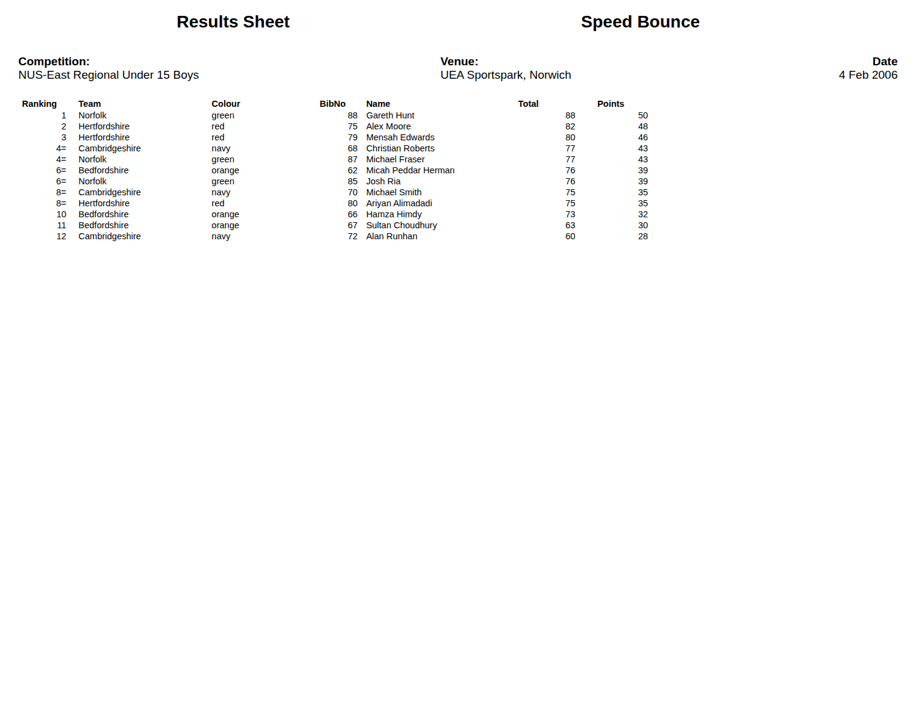Results Sheet
Speed Bounce
Competition:
NUS-East Regional Under 15 Boys
Venue:
UEA Sportspark, Norwich
Date
4 Feb 2006
| Ranking | Team | Colour | BibNo | Name | Total | Points |
| --- | --- | --- | --- | --- | --- | --- |
| 1 | Norfolk | green | 88 | Gareth Hunt | 88 | 50 |
| 2 | Hertfordshire | red | 75 | Alex Moore | 82 | 48 |
| 3 | Hertfordshire | red | 79 | Mensah Edwards | 80 | 46 |
| 4= | Cambridgeshire | navy | 68 | Christian Roberts | 77 | 43 |
| 4= | Norfolk | green | 87 | Michael Fraser | 77 | 43 |
| 6= | Bedfordshire | orange | 62 | Micah Peddar Herman | 76 | 39 |
| 6= | Norfolk | green | 85 | Josh Ria | 76 | 39 |
| 8= | Cambridgeshire | navy | 70 | Michael Smith | 75 | 35 |
| 8= | Hertfordshire | red | 80 | Ariyan Alimadadi | 75 | 35 |
| 10 | Bedfordshire | orange | 66 | Hamza Himdy | 73 | 32 |
| 11 | Bedfordshire | orange | 67 | Sultan Choudhury | 63 | 30 |
| 12 | Cambridgeshire | navy | 72 | Alan Runhan | 60 | 28 |